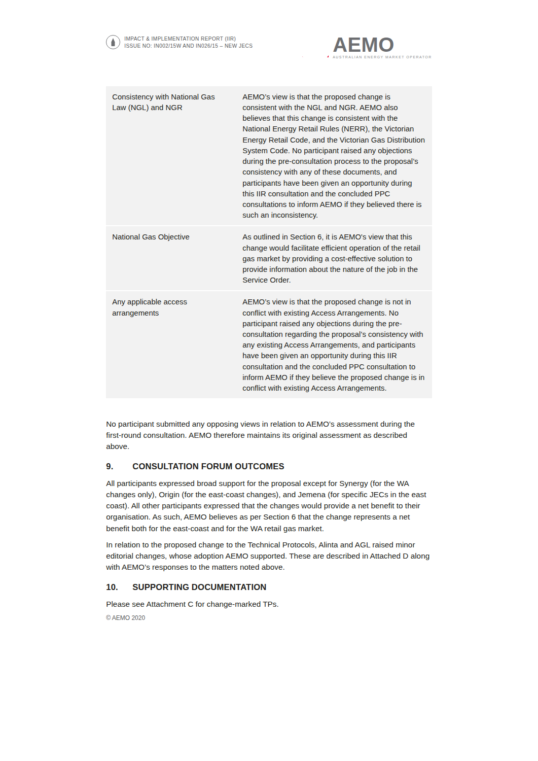Impact & Implementation Report (IIR)
Issue No: IN002/15W and IN026/15 – New JECs
AEMO
Australian Energy Market Operator
| Consistency with National Gas Law (NGL) and NGR | AEMO’s view is that the proposed change is consistent with the NGL and NGR. AEMO also believes that this change is consistent with the National Energy Retail Rules (NERR), the Victorian Energy Retail Code, and the Victorian Gas Distribution System Code. No participant raised any objections during the pre-consultation process to the proposal’s consistency with any of these documents, and participants have been given an opportunity during this IIR consultation and the concluded PPC consultations to inform AEMO if they believed there is such an inconsistency. |
| National Gas Objective | As outlined in Section 6, it is AEMO's view that this change would facilitate efficient operation of the retail gas market by providing a cost-effective solution to provide information about the nature of the job in the Service Order. |
| Any applicable access arrangements | AEMO’s view is that the proposed change is not in conflict with existing Access Arrangements. No participant raised any objections during the pre-consultation regarding the proposal’s consistency with any existing Access Arrangements, and participants have been given an opportunity during this IIR consultation and the concluded PPC consultation to inform AEMO if they believe the proposed change is in conflict with existing Access Arrangements. |
No participant submitted any opposing views in relation to AEMO’s assessment during the first-round consultation. AEMO therefore maintains its original assessment as described above.
9. CONSULTATION FORUM OUTCOMES
All participants expressed broad support for the proposal except for Synergy (for the WA changes only), Origin (for the east-coast changes), and Jemena (for specific JECs in the east coast). All other participants expressed that the changes would provide a net benefit to their organisation. As such, AEMO believes as per Section 6 that the change represents a net benefit both for the east-coast and for the WA retail gas market.
In relation to the proposed change to the Technical Protocols, Alinta and AGL raised minor editorial changes, whose adoption AEMO supported. These are described in Attached D along with AEMO’s responses to the matters noted above.
10. SUPPORTING DOCUMENTATION
Please see Attachment C for change-marked TPs.
© AEMO 2020